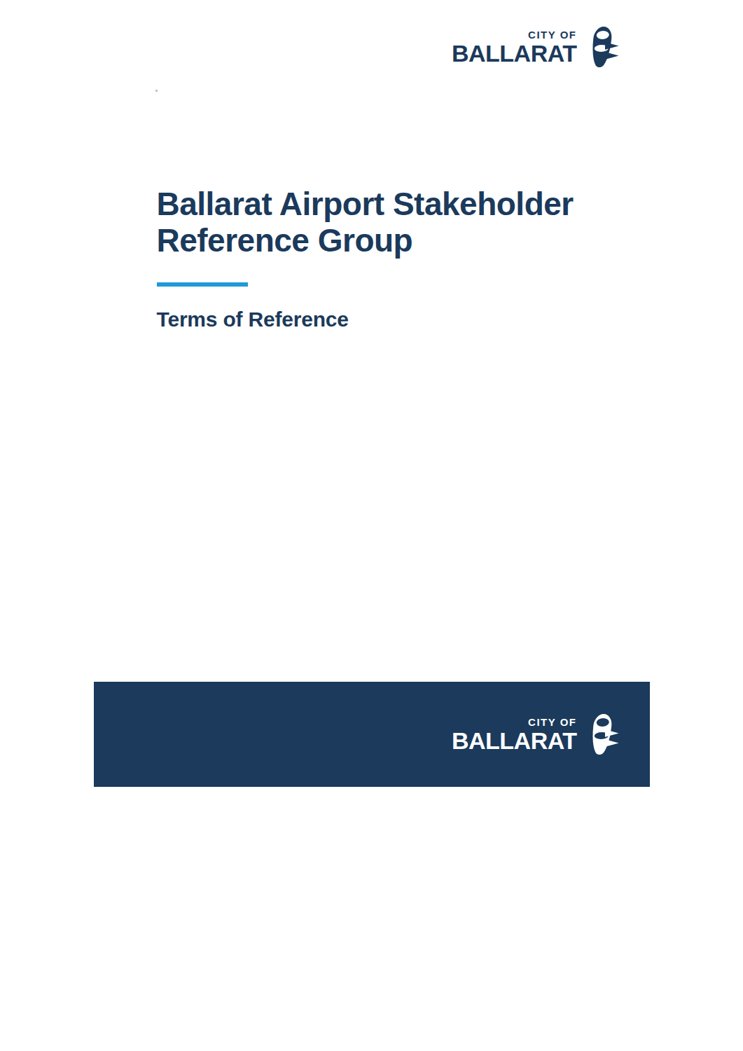CITY OF BALLARAT
Ballarat Airport Stakeholder Reference Group
Terms of Reference
CITY OF BALLARAT